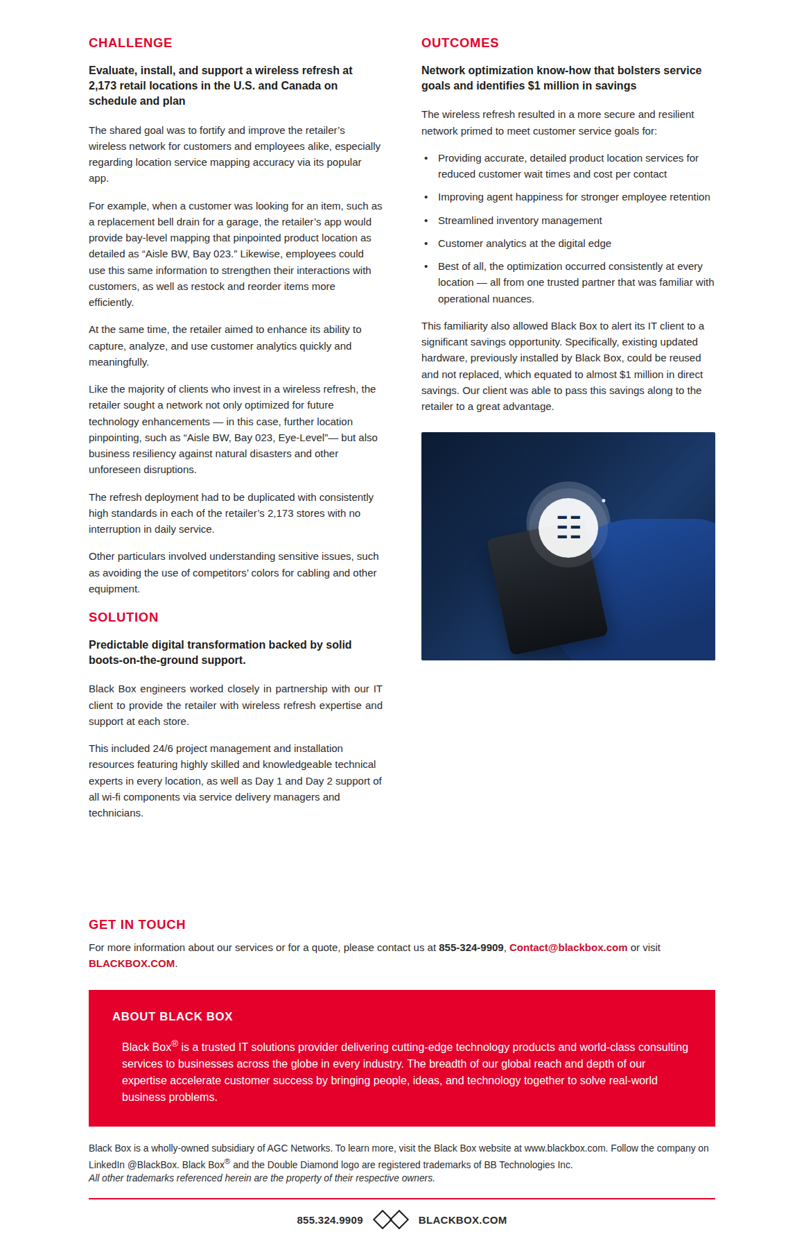Challenge
Evaluate, install, and support a wireless refresh at 2,173 retail locations in the U.S. and Canada on schedule and plan
The shared goal was to fortify and improve the retailer’s wireless network for customers and employees alike, especially regarding location service mapping accuracy via its popular app.
For example, when a customer was looking for an item, such as a replacement bell drain for a garage, the retailer’s app would provide bay-level mapping that pinpointed product location as detailed as “Aisle BW, Bay 023.” Likewise, employees could use this same information to strengthen their interactions with customers, as well as restock and reorder items more efficiently.
At the same time, the retailer aimed to enhance its ability to capture, analyze, and use customer analytics quickly and meaningfully.
Like the majority of clients who invest in a wireless refresh, the retailer sought a network not only optimized for future technology enhancements — in this case, further location pinpointing, such as “Aisle BW, Bay 023, Eye-Level”— but also business resiliency against natural disasters and other unforeseen disruptions.
The refresh deployment had to be duplicated with consistently high standards in each of the retailer’s 2,173 stores with no interruption in daily service.
Other particulars involved understanding sensitive issues, such as avoiding the use of competitors’ colors for cabling and other equipment.
Solution
Predictable digital transformation backed by solid boots-on-the-ground support.
Black Box engineers worked closely in partnership with our IT client to provide the retailer with wireless refresh expertise and support at each store.
This included 24/6 project management and installation resources featuring highly skilled and knowledgeable technical experts in every location, as well as Day 1 and Day 2 support of all wi-fi components via service delivery managers and technicians.
Outcomes
Network optimization know-how that bolsters service goals and identifies $1 million in savings
The wireless refresh resulted in a more secure and resilient network primed to meet customer service goals for:
Providing accurate, detailed product location services for reduced customer wait times and cost per contact
Improving agent happiness for stronger employee retention
Streamlined inventory management
Customer analytics at the digital edge
Best of all, the optimization occurred consistently at every location — all from one trusted partner that was familiar with operational nuances.
This familiarity also allowed Black Box to alert its IT client to a significant savings opportunity. Specifically, existing updated hardware, previously installed by Black Box, could be reused and not replaced, which equated to almost $1 million in direct savings. Our client was able to pass this savings along to the retailer to a great advantage.
☷
Get in touch
For more information about our services or for a quote, please contact us at 855-324-9909, Contact@blackbox.com or visit BLACKBOX.COM.
About Black Box
Black Box® is a trusted IT solutions provider delivering cutting-edge technology products and world-class consulting services to businesses across the globe in every industry. The breadth of our global reach and depth of our expertise accelerate customer success by bringing people, ideas, and technology together to solve real-world business problems.
Black Box is a wholly-owned subsidiary of AGC Networks. To learn more, visit the Black Box website at www.blackbox.com. Follow the company on LinkedIn @BlackBox. Black Box® and the Double Diamond logo are registered trademarks of BB Technologies Inc.
All other trademarks referenced herein are the property of their respective owners.
855.324.9909 BLACKBOX.COM